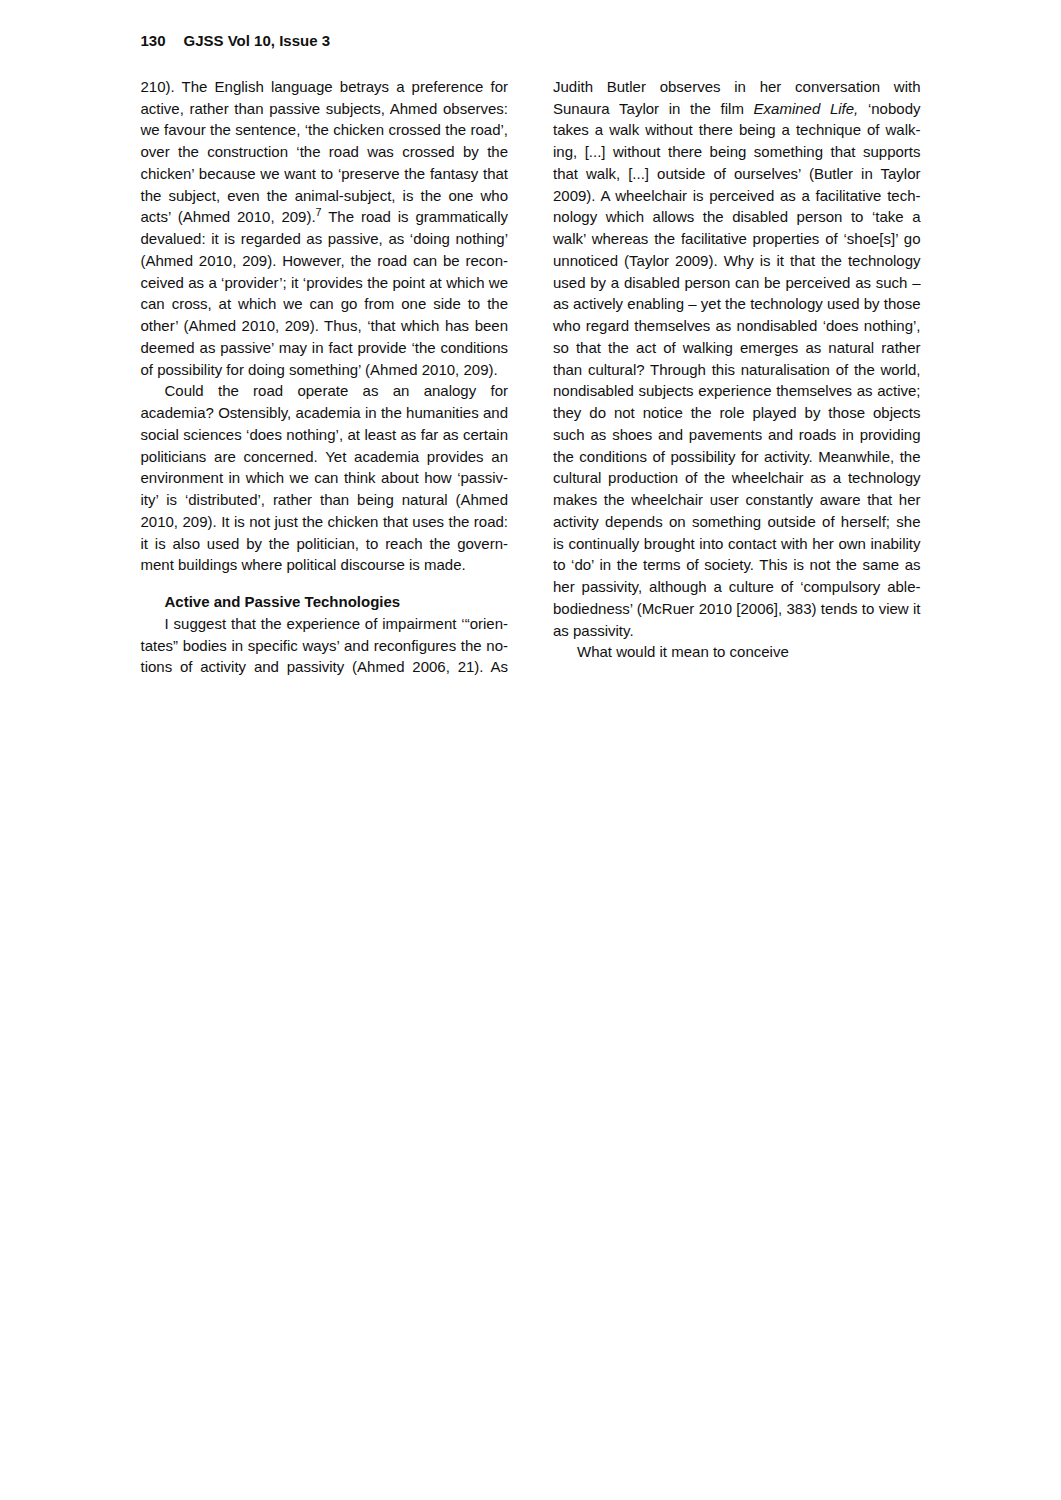130 GJSS Vol 10, Issue 3
210). The English language betrays a preference for active, rather than passive subjects, Ahmed observes: we favour the sentence, ‘the chicken crossed the road’, over the construction ‘the road was crossed by the chicken’ because we want to ‘preserve the fantasy that the subject, even the animal-subject, is the one who acts’ (Ahmed 2010, 209).7 The road is grammatically devalued: it is regarded as passive, as ‘doing nothing’ (Ahmed 2010, 209). However, the road can be reconceived as a ‘provider’; it ‘provides the point at which we can cross, at which we can go from one side to the other’ (Ahmed 2010, 209). Thus, ‘that which has been deemed as passive’ may in fact provide ‘the conditions of possibility for doing something’ (Ahmed 2010, 209).
Could the road operate as an analogy for academia? Ostensibly, academia in the humanities and social sciences ‘does nothing’, at least as far as certain politicians are concerned. Yet academia provides an environment in which we can think about how ‘passivity’ is ‘distributed’, rather than being natural (Ahmed 2010, 209). It is not just the chicken that uses the road: it is also used by the politician, to reach the government buildings where political discourse is made.
Active and Passive Technologies
I suggest that the experience of impairment ‘“orientates” bodies in specific ways’ and reconfigures the notions of activity and passivity (Ahmed 2006, 21). As Judith Butler observes in her conversation with Sunaura Taylor in the film Examined Life, ‘nobody takes a walk without there being a technique of walking, [...] without there being something that supports that walk, [...] outside of ourselves’ (Butler in Taylor 2009). A wheelchair is perceived as a facilitative technology which allows the disabled person to ‘take a walk’ whereas the facilitative properties of ‘shoe[s]’ go unnoticed (Taylor 2009). Why is it that the technology used by a disabled person can be perceived as such – as actively enabling – yet the technology used by those who regard themselves as nondisabled ‘does nothing’, so that the act of walking emerges as natural rather than cultural? Through this naturalisation of the world, nondisabled subjects experience themselves as active; they do not notice the role played by those objects such as shoes and pavements and roads in providing the conditions of possibility for activity. Meanwhile, the cultural production of the wheelchair as a technology makes the wheelchair user constantly aware that her activity depends on something outside of herself; she is continually brought into contact with her own inability to ‘do’ in the terms of society. This is not the same as her passivity, although a culture of ‘compulsory able-bodiedness’ (McRuer 2010 [2006], 383) tends to view it as passivity.
What would it mean to conceive